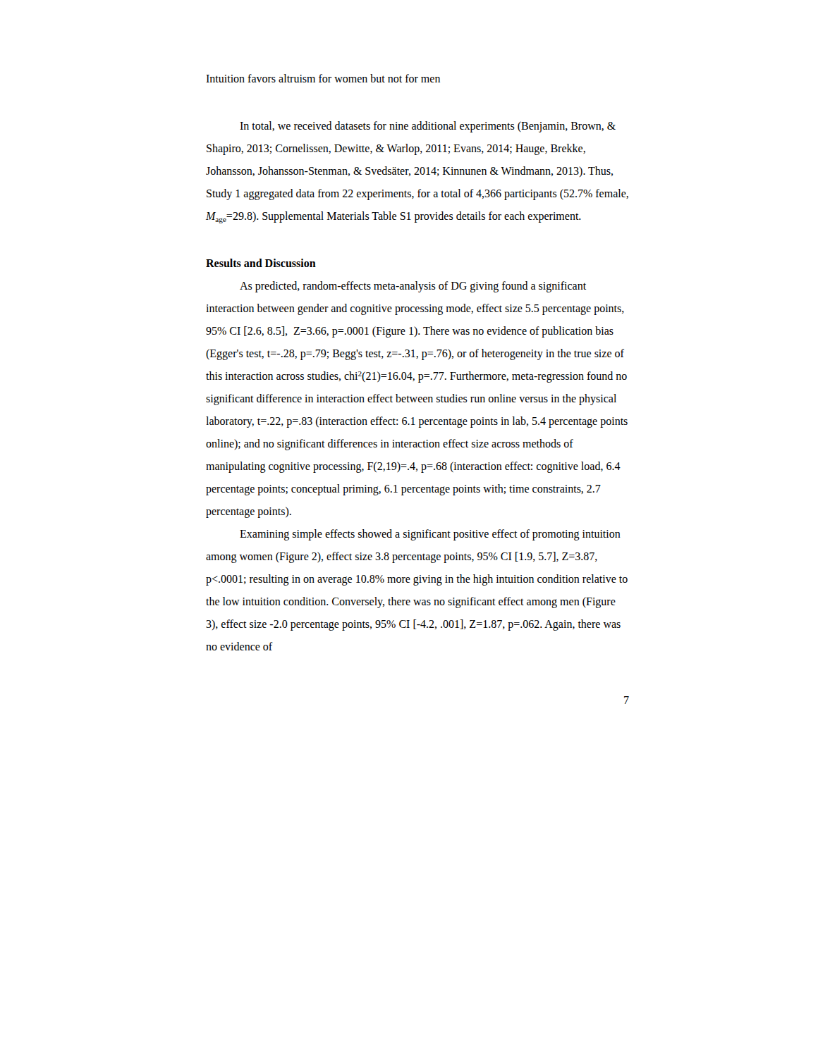Intuition favors altruism for women but not for men
In total, we received datasets for nine additional experiments (Benjamin, Brown, & Shapiro, 2013; Cornelissen, Dewitte, & Warlop, 2011; Evans, 2014; Hauge, Brekke, Johansson, Johansson-Stenman, & Svedsäter, 2014; Kinnunen & Windmann, 2013). Thus, Study 1 aggregated data from 22 experiments, for a total of 4,366 participants (52.7% female, Mage=29.8). Supplemental Materials Table S1 provides details for each experiment.
Results and Discussion
As predicted, random-effects meta-analysis of DG giving found a significant interaction between gender and cognitive processing mode, effect size 5.5 percentage points, 95% CI [2.6, 8.5], Z=3.66, p=.0001 (Figure 1). There was no evidence of publication bias (Egger's test, t=-.28, p=.79; Begg's test, z=-.31, p=.76), or of heterogeneity in the true size of this interaction across studies, chi2(21)=16.04, p=.77. Furthermore, meta-regression found no significant difference in interaction effect between studies run online versus in the physical laboratory, t=.22, p=.83 (interaction effect: 6.1 percentage points in lab, 5.4 percentage points online); and no significant differences in interaction effect size across methods of manipulating cognitive processing, F(2,19)=.4, p=.68 (interaction effect: cognitive load, 6.4 percentage points; conceptual priming, 6.1 percentage points with; time constraints, 2.7 percentage points).
Examining simple effects showed a significant positive effect of promoting intuition among women (Figure 2), effect size 3.8 percentage points, 95% CI [1.9, 5.7], Z=3.87, p<.0001; resulting in on average 10.8% more giving in the high intuition condition relative to the low intuition condition. Conversely, there was no significant effect among men (Figure 3), effect size -2.0 percentage points, 95% CI [-4.2, .001], Z=1.87, p=.062. Again, there was no evidence of
7